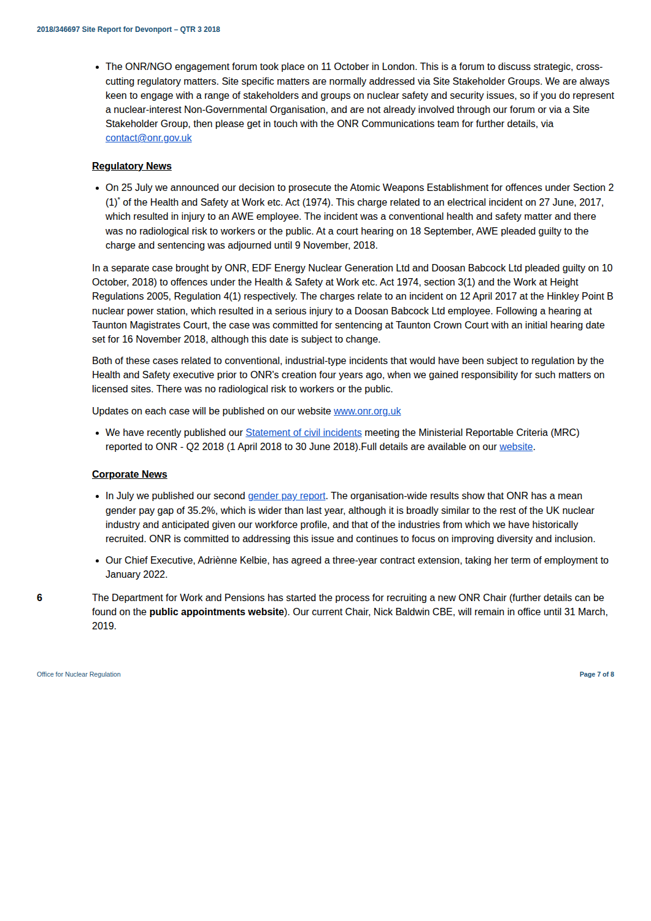2018/346697 Site Report for Devonport – QTR 3 2018
The ONR/NGO engagement forum took place on 11 October in London. This is a forum to discuss strategic, cross-cutting regulatory matters. Site specific matters are normally addressed via Site Stakeholder Groups. We are always keen to engage with a range of stakeholders and groups on nuclear safety and security issues, so if you do represent a nuclear-interest Non-Governmental Organisation, and are not already involved through our forum or via a Site Stakeholder Group, then please get in touch with the ONR Communications team for further details, via contact@onr.gov.uk
Regulatory News
On 25 July we announced our decision to prosecute the Atomic Weapons Establishment for offences under Section 2 (1)* of the Health and Safety at Work etc. Act (1974). This charge related to an electrical incident on 27 June, 2017, which resulted in injury to an AWE employee. The incident was a conventional health and safety matter and there was no radiological risk to workers or the public. At a court hearing on 18 September, AWE pleaded guilty to the charge and sentencing was adjourned until 9 November, 2018.
In a separate case brought by ONR, EDF Energy Nuclear Generation Ltd and Doosan Babcock Ltd pleaded guilty on 10 October, 2018) to offences under the Health & Safety at Work etc. Act 1974, section 3(1) and the Work at Height Regulations 2005, Regulation 4(1) respectively. The charges relate to an incident on 12 April 2017 at the Hinkley Point B nuclear power station, which resulted in a serious injury to a Doosan Babcock Ltd employee. Following a hearing at Taunton Magistrates Court, the case was committed for sentencing at Taunton Crown Court with an initial hearing date set for 16 November 2018, although this date is subject to change.
Both of these cases related to conventional, industrial-type incidents that would have been subject to regulation by the Health and Safety executive prior to ONR's creation four years ago, when we gained responsibility for such matters on licensed sites. There was no radiological risk to workers or the public.
Updates on each case will be published on our website www.onr.org.uk
We have recently published our Statement of civil incidents meeting the Ministerial Reportable Criteria (MRC) reported to ONR - Q2 2018 (1 April 2018 to 30 June 2018).Full details are available on our website.
Corporate News
In July we published our second gender pay report. The organisation-wide results show that ONR has a mean gender pay gap of 35.2%, which is wider than last year, although it is broadly similar to the rest of the UK nuclear industry and anticipated given our workforce profile, and that of the industries from which we have historically recruited. ONR is committed to addressing this issue and continues to focus on improving diversity and inclusion.
Our Chief Executive, Adriènne Kelbie, has agreed a three-year contract extension, taking her term of employment to January 2022.
6
The Department for Work and Pensions has started the process for recruiting a new ONR Chair (further details can be found on the public appointments website). Our current Chair, Nick Baldwin CBE, will remain in office until 31 March, 2019.
Office for Nuclear Regulation Page 7 of 8